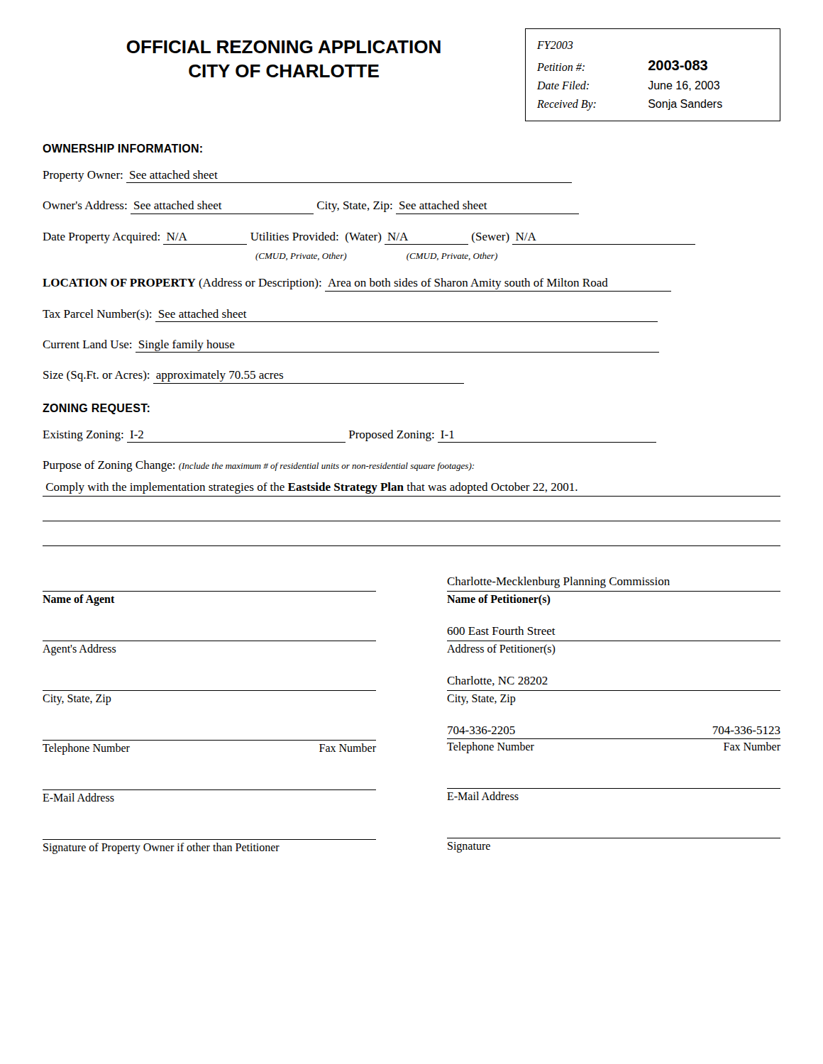OFFICIAL REZONING APPLICATION
CITY OF CHARLOTTE
| FY2003 |
| Petition #: | 2003-083 |
| Date Filed: | June 16, 2003 |
| Received By: | Sonja Sanders |
OWNERSHIP INFORMATION:
Property Owner: See attached sheet
Owner's Address: See attached sheet City, State, Zip: See attached sheet
Date Property Acquired: N/A Utilities Provided: (Water) N/A (Sewer) N/A
(CMUD, Private, Other) (CMUD, Private, Other)
LOCATION OF PROPERTY (Address or Description): Area on both sides of Sharon Amity south of Milton Road
Tax Parcel Number(s): See attached sheet
Current Land Use: Single family house
Size (Sq.Ft. or Acres): approximately 70.55 acres
ZONING REQUEST:
Existing Zoning: I-2 Proposed Zoning: I-1
Purpose of Zoning Change: (Include the maximum # of residential units or non-residential square footages):
Comply with the implementation strategies of the Eastside Strategy Plan that was adopted October 22, 2001.
Name of Agent
Agent's Address
City, State, Zip
Telephone Number Fax Number
E-Mail Address
Signature of Property Owner if other than Petitioner
Charlotte-Mecklenburg Planning Commission
Name of Petitioner(s)
600 East Fourth Street
Address of Petitioner(s)
Charlotte, NC 28202
City, State, Zip
704-336-2205 704-336-5123
Telephone Number Fax Number
E-Mail Address
Signature